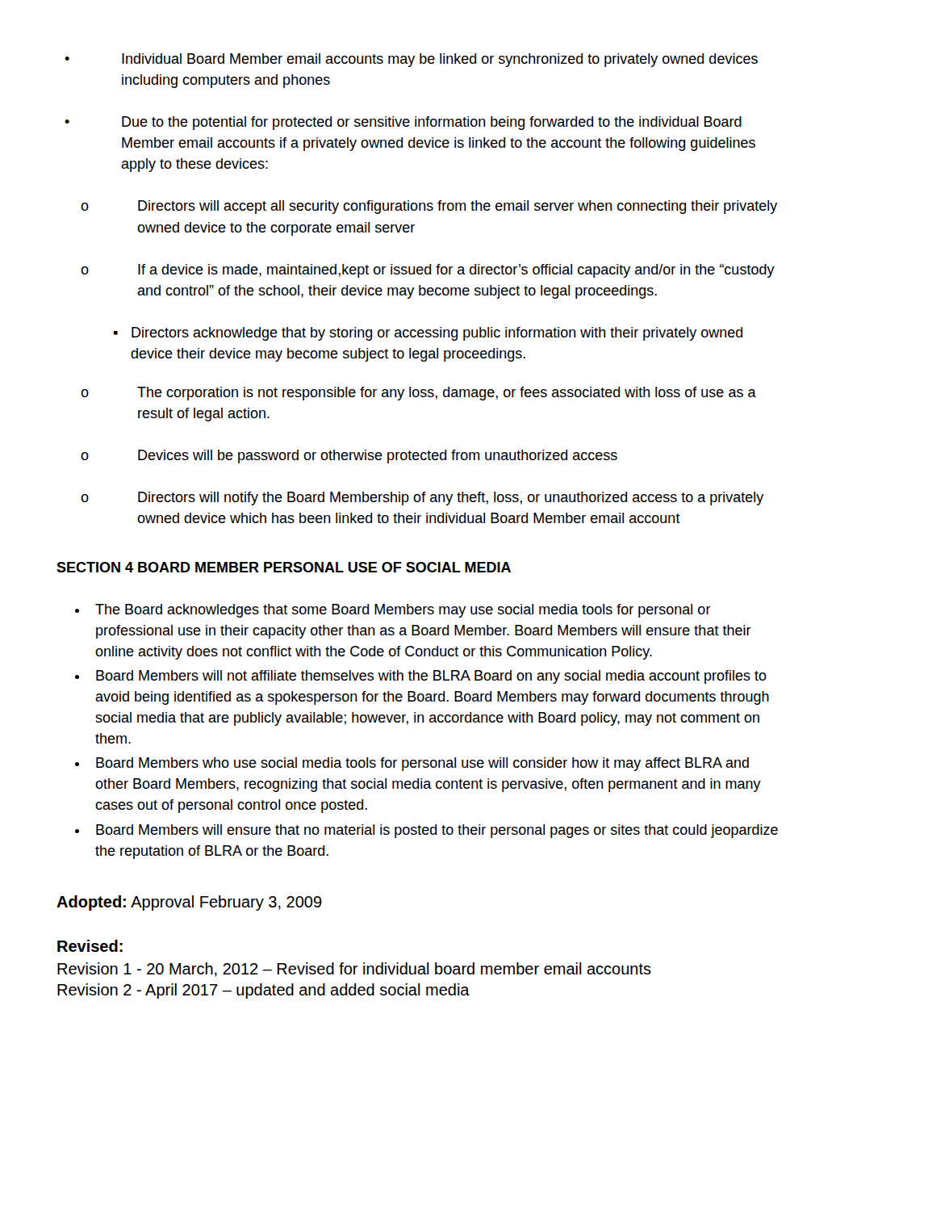•
Individual Board Member email accounts may be linked or synchronized to privately owned devices including computers and phones
•
Due to the potential for protected or sensitive information being forwarded to the individual Board Member email accounts if a privately owned device is linked to the account the following guidelines apply to these devices:
o
Directors will accept all security configurations from the email server when connecting their privately owned device to the corporate email server
o
If a device is made, maintained,kept or issued for a director’s official capacity and/or in the “custody and control” of the school, their device may become subject to legal proceedings.
▪
Directors acknowledge that by storing or accessing public information with their privately owned device their device may become subject to legal proceedings.
o
The corporation is not responsible for any loss, damage, or fees associated with loss of use as a result of legal action.
o
Devices will be password or otherwise protected from unauthorized access
o
Directors will notify the Board Membership of any theft, loss, or unauthorized access to a privately owned device which has been linked to their individual Board Member email account
SECTION 4 BOARD MEMBER PERSONAL USE OF SOCIAL MEDIA
The Board acknowledges that some Board Members may use social media tools for personal or professional use in their capacity other than as a Board Member. Board Members will ensure that their online activity does not conflict with the Code of Conduct or this Communication Policy.
Board Members will not affiliate themselves with the BLRA Board on any social media account profiles to avoid being identified as a spokesperson for the Board. Board Members may forward documents through social media that are publicly available; however, in accordance with Board policy, may not comment on them.
Board Members who use social media tools for personal use will consider how it may affect BLRA and other Board Members, recognizing that social media content is pervasive, often permanent and in many cases out of personal control once posted.
Board Members will ensure that no material is posted to their personal pages or sites that could jeopardize the reputation of BLRA or the Board.
Adopted: Approval February 3, 2009
Revised:
Revision 1 - 20 March, 2012 – Revised for individual board member email accounts
Revision 2 - April 2017 – updated and added social media